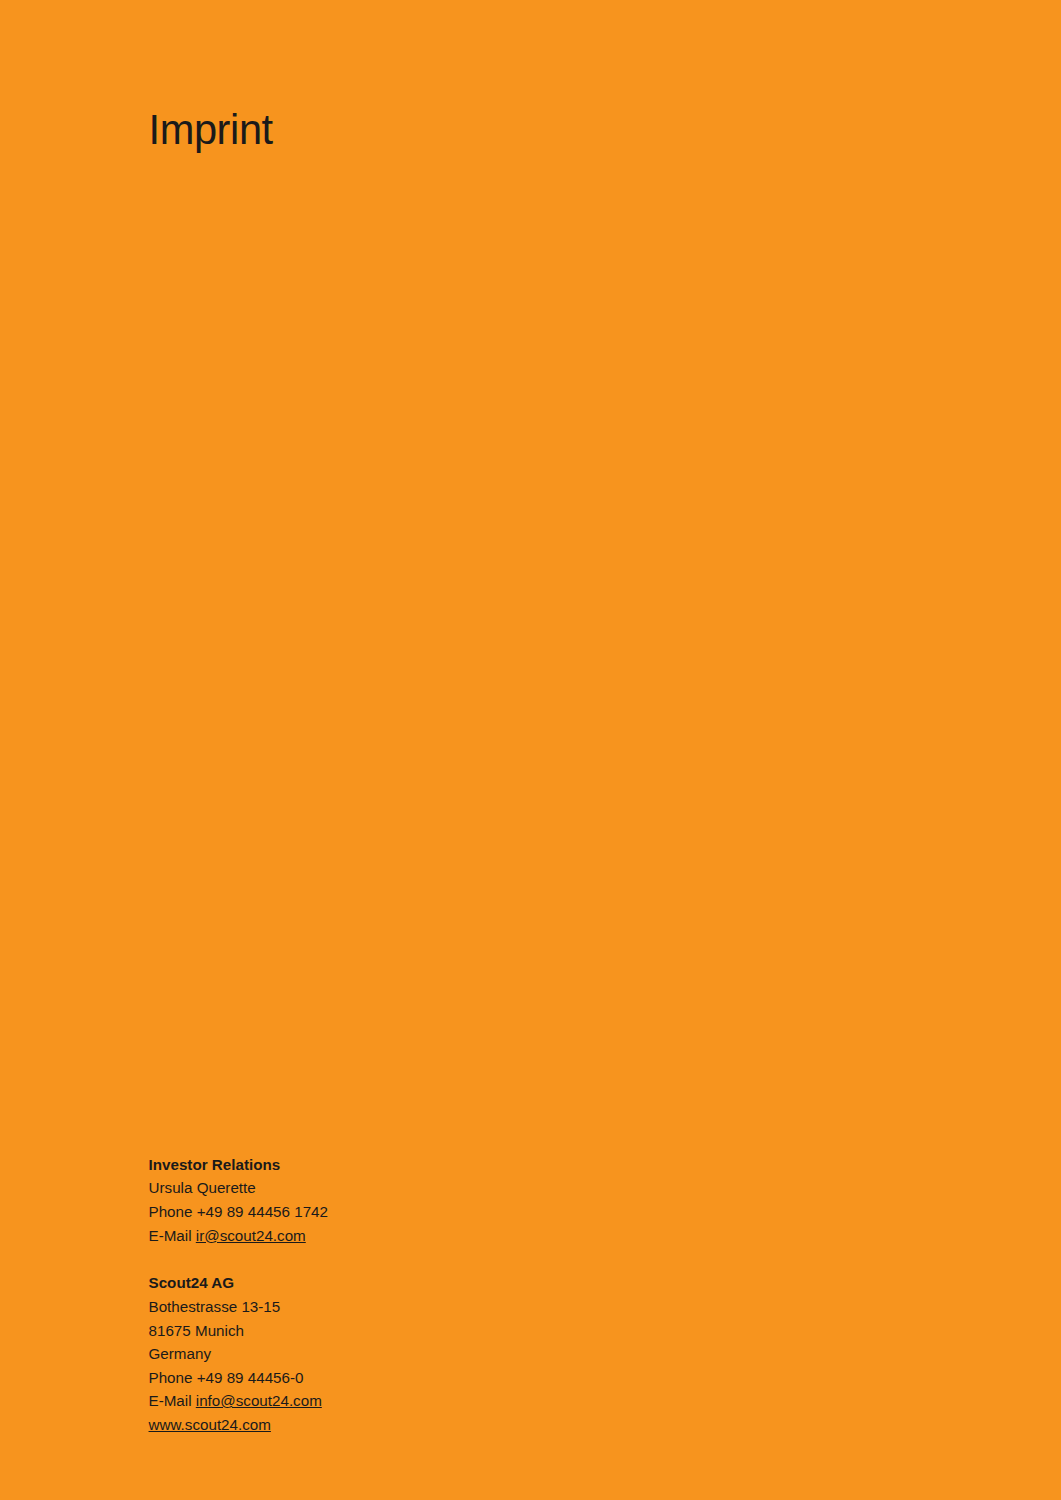Imprint
Investor Relations
Ursula Querette
Phone +49 89 44456 1742
E-Mail ir@scout24.com
Scout24 AG
Bothestrasse 13-15
81675 Munich
Germany
Phone +49 89 44456-0
E-Mail info@scout24.com
www.scout24.com